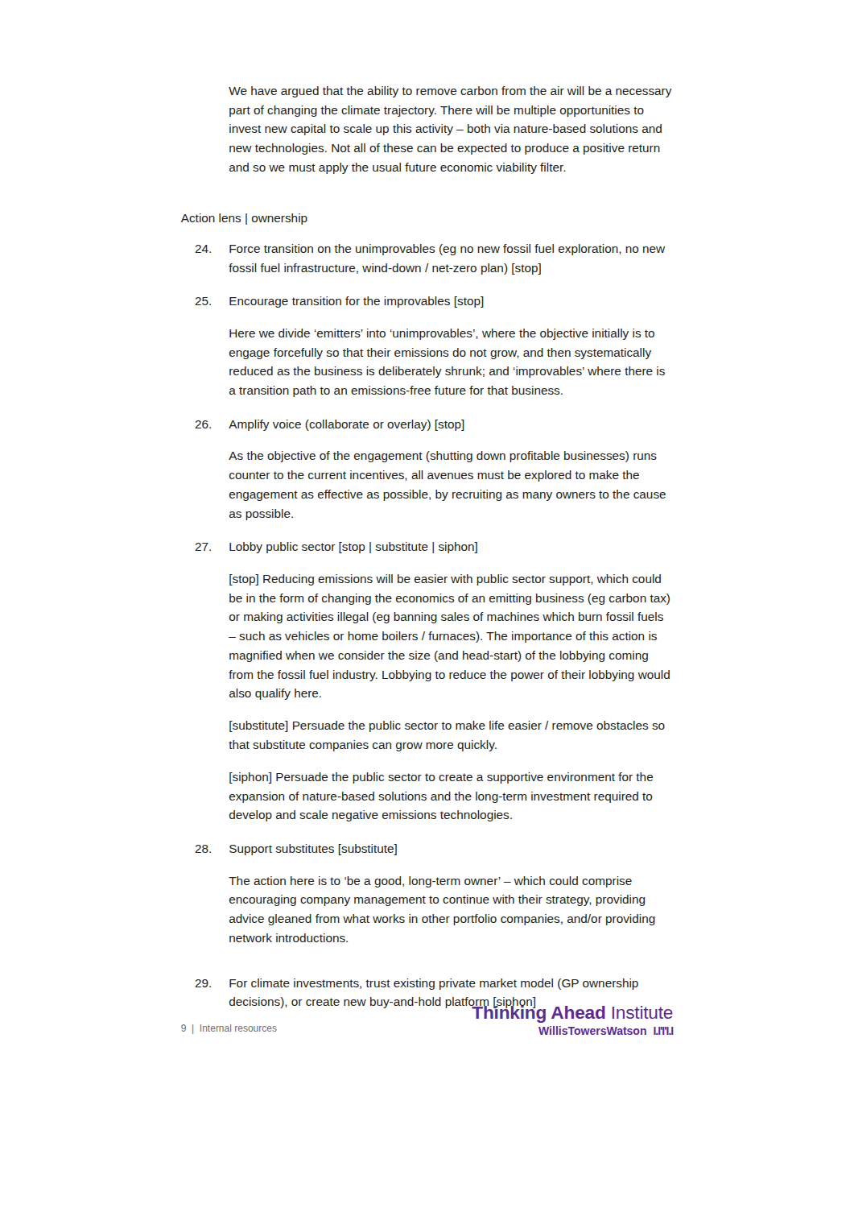We have argued that the ability to remove carbon from the air will be a necessary part of changing the climate trajectory. There will be multiple opportunities to invest new capital to scale up this activity – both via nature-based solutions and new technologies. Not all of these can be expected to produce a positive return and so we must apply the usual future economic viability filter.
Action lens | ownership
Force transition on the unimprovables (eg no new fossil fuel exploration, no new fossil fuel infrastructure, wind-down / net-zero plan) [stop]
Encourage transition for the improvables [stop]
Here we divide ‘emitters’ into ‘unimprovables’, where the objective initially is to engage forcefully so that their emissions do not grow, and then systematically reduced as the business is deliberately shrunk; and ‘improvables’ where there is a transition path to an emissions-free future for that business.
Amplify voice (collaborate or overlay) [stop]
As the objective of the engagement (shutting down profitable businesses) runs counter to the current incentives, all avenues must be explored to make the engagement as effective as possible, by recruiting as many owners to the cause as possible.
Lobby public sector [stop | substitute | siphon]
[stop] Reducing emissions will be easier with public sector support, which could be in the form of changing the economics of an emitting business (eg carbon tax) or making activities illegal (eg banning sales of machines which burn fossil fuels – such as vehicles or home boilers / furnaces). The importance of this action is magnified when we consider the size (and head-start) of the lobbying coming from the fossil fuel industry. Lobbying to reduce the power of their lobbying would also qualify here.
[substitute] Persuade the public sector to make life easier / remove obstacles so that substitute companies can grow more quickly.
[siphon] Persuade the public sector to create a supportive environment for the expansion of nature-based solutions and the long-term investment required to develop and scale negative emissions technologies.
Support substitutes [substitute]
The action here is to ‘be a good, long-term owner’ – which could comprise encouraging company management to continue with their strategy, providing advice gleaned from what works in other portfolio companies, and/or providing network introductions.
For climate investments, trust existing private market model (GP ownership decisions), or create new buy-and-hold platform [siphon]
9 | Internal resources
Thinking Ahead Institute
WillisTowersWatson I.I'I'I.I